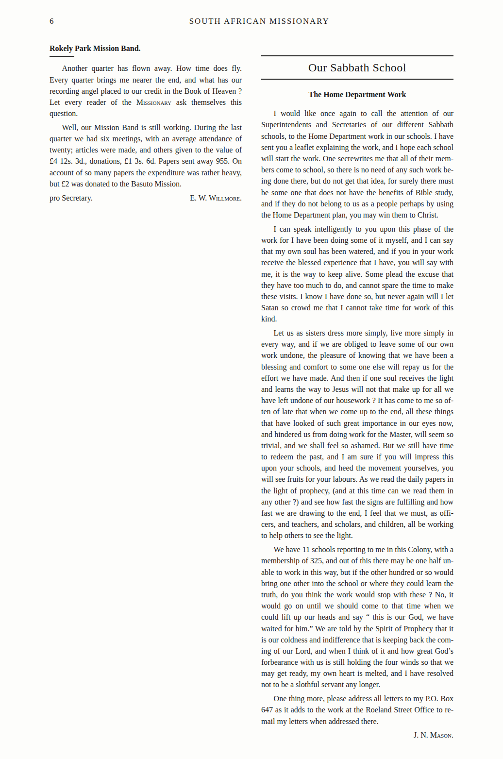6 South African Missionary
Rokely Park Mission Band.
Another quarter has flown away. How time does fly. Every quarter brings me nearer the end, and what has our recording angel placed to our credit in the Book of Heaven ? Let every reader of the Missionary ask themselves this question.
Well, our Mission Band is still working. During the last quarter we had six meetings, with an average attendance of twenty; articles were made, and others given to the value of £4 12s. 3d., donations, £1 3s. 6d. Papers sent away 955. On account of so many papers the expenditure was rather heavy, but £2 was donated to the Basuto Mission.
pro Secretary. E. W. Willmore.
Our Sabbath School
The Home Department Work
I would like once again to call the attention of our Superintendents and Secretaries of our different Sabbath schools, to the Home Department work in our schools. I have sent you a leaflet explaining the work, and I hope each school will start the work. One secre­writes me that all of their members come to school, so there is no need of any such work being done there, but do not get that idea, for surely there must be some one that does not have the benefits of Bible study, and if they do not belong to us as a people perhaps by using the Home Department plan, you may win them to Christ.
I can speak intelligently to you upon this phase of the work for I have been doing some of it myself, and I can say that my own soul has been watered, and if you in your work receive the blessed experience that I have, you will say with me, it is the way to keep alive. Some plead the excuse that they have too much to do, and cannot spare the time to make these visits. I know I have done so, but never again will I let Satan so crowd me that I cannot take time for work of this kind.
Let us as sisters dress more simply, live more simply in every way, and if we are obliged to leave some of our own work undone, the pleasure of knowing that we have been a blessing and comfort to some one else will repay us for the effort we have made. And then if one soul receives the light and learns the way to Jesus will not that make up for all we have left undone of our housework ? It has come to me so often of late that when we come up to the end, all these things that have looked of such great importance in our eyes now, and hindered us from doing work for the Master, will seem so trivial, and we shall feel so ashamed. But we still have time to redeem the past, and I am sure if you will impress this upon your schools, and heed the move­ment yourselves, you will see fruits for your labours. As we read the daily papers in the light of prophecy, (and at this time can we read them in any other ?) and see how fast the signs are fulfilling and how fast we are drawing to the end, I feel that we must, as officers, and teachers, and scholars, and chil­dren, all be working to help others to see the light.
We have 11 schools reporting to me in this Colony, with a membership of 325, and out of this there may be one half unable to work in this way, but if the other hundred or so would bring one other into the school or where they could learn the truth, do you think the work would stop with these ? No, it would go on until we should come to that time when we could lift up our heads and say “ this is our God, we have waited for him.” We are told by the Spirit of Prophecy that it is our cold­ness and indifference that is keeping back the coming of our Lord, and when I think of it and how great God’s forbearance with us is still holding the four winds so that we may get ready, my own heart is melted, and I have resolved not to be a slothful servant any longer.
One thing more, please address all letters to my P.O. Box 647 as it adds to the work at the Roeland Street Office to remail my letters when addressed there.
J. N. Mason.